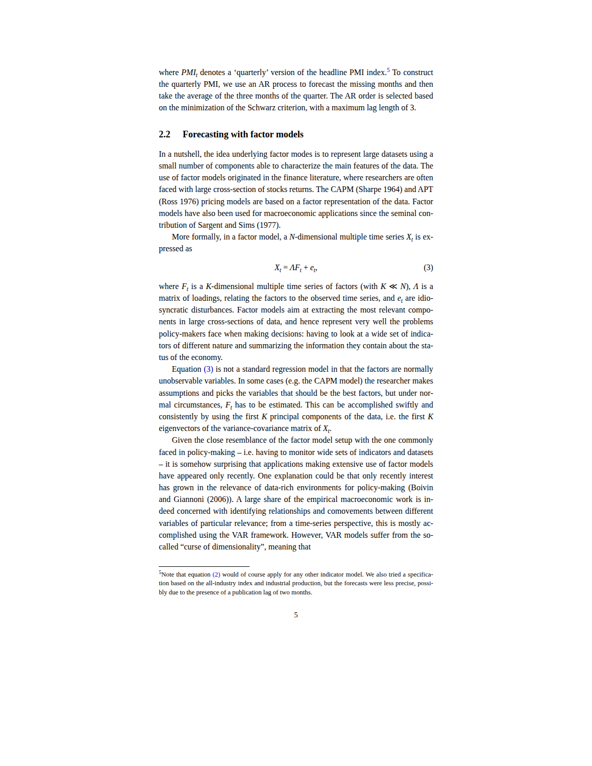where PMIt denotes a ‘quarterly’ version of the headline PMI index.5 To construct the quarterly PMI, we use an AR process to forecast the missing months and then take the average of the three months of the quarter. The AR order is selected based on the minimization of the Schwarz criterion, with a maximum lag length of 3.
2.2 Forecasting with factor models
In a nutshell, the idea underlying factor modes is to represent large datasets using a small number of components able to characterize the main features of the data. The use of factor models originated in the finance literature, where researchers are often faced with large cross-section of stocks returns. The CAPM (Sharpe 1964) and APT (Ross 1976) pricing models are based on a factor representation of the data. Factor models have also been used for macroeconomic applications since the seminal contribution of Sargent and Sims (1977).
More formally, in a factor model, a N-dimensional multiple time series Xt is expressed as
Xt = ΛFt + et, (3)
where Ft is a K-dimensional multiple time series of factors (with K ≪ N), Λ is a matrix of loadings, relating the factors to the observed time series, and et are idiosyncratic disturbances. Factor models aim at extracting the most relevant components in large cross-sections of data, and hence represent very well the problems policy-makers face when making decisions: having to look at a wide set of indicators of different nature and summarizing the information they contain about the status of the economy.
Equation (3) is not a standard regression model in that the factors are normally unobservable variables. In some cases (e.g. the CAPM model) the researcher makes assumptions and picks the variables that should be the best factors, but under normal circumstances, Ft has to be estimated. This can be accomplished swiftly and consistently by using the first K principal components of the data, i.e. the first K eigenvectors of the variance-covariance matrix of Xt.
Given the close resemblance of the factor model setup with the one commonly faced in policy-making – i.e. having to monitor wide sets of indicators and datasets – it is somehow surprising that applications making extensive use of factor models have appeared only recently. One explanation could be that only recently interest has grown in the relevance of data-rich environments for policy-making (Boivin and Giannoni (2006)). A large share of the empirical macroeconomic work is indeed concerned with identifying relationships and comovements between different variables of particular relevance; from a time-series perspective, this is mostly accomplished using the VAR framework. However, VAR models suffer from the so-called “curse of dimensionality”, meaning that
5Note that equation (2) would of course apply for any other indicator model. We also tried a specification based on the all-industry index and industrial production, but the forecasts were less precise, possibly due to the presence of a publication lag of two months.
5